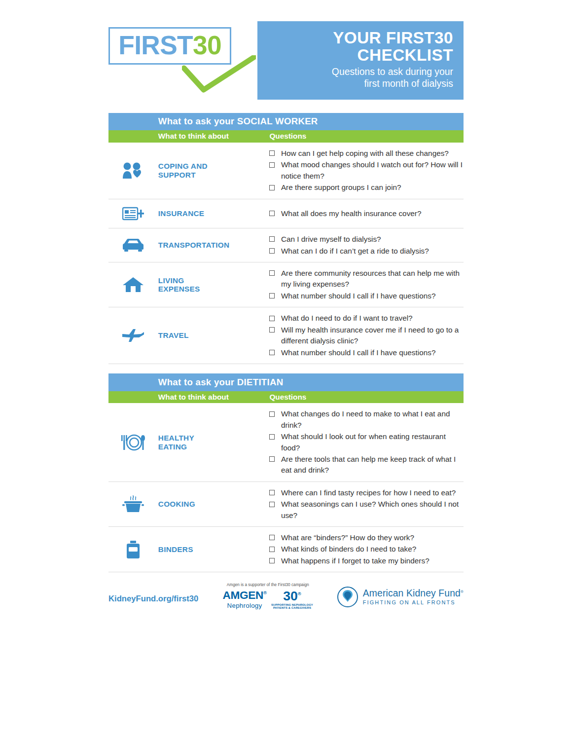FIRST30
YOUR FIRST30 CHECKLIST
Questions to ask during your
first month of dialysis
What to ask your SOCIAL WORKER
What to think about
Questions
COPING AND
SUPPORT
How can I get help coping with all these changes?
What mood changes should I watch out for? How will I notice them?
Are there support groups I can join?
INSURANCE
What all does my health insurance cover?
TRANSPORTATION
Can I drive myself to dialysis?
What can I do if I can’t get a ride to dialysis?
LIVING
EXPENSES
Are there community resources that can help me with my living expenses?
What number should I call if I have questions?
TRAVEL
What do I need to do if I want to travel?
Will my health insurance cover me if I need to go to a different dialysis clinic?
What number should I call if I have questions?
What to ask your DIETITIAN
What to think about
Questions
HEALTHY
EATING
What changes do I need to make to what I eat and drink?
What should I look out for when eating restaurant food?
Are there tools that can help me keep track of what I eat and drink?
COOKING
Where can I find tasty recipes for how I need to eat?
What seasonings can I use? Which ones should I not use?
BINDERS
What are “binders?” How do they work?
What kinds of binders do I need to take?
What happens if I forget to take my binders?
KidneyFund.org/first30
Amgen is a supporter of the First30 campaign
AMGEN®
Nephrology
30®
SUPPORTING NEPHROLOGY
PATIENTS & CAREGIVERS
American Kidney Fund®
FIGHTING ON ALL FRONTS